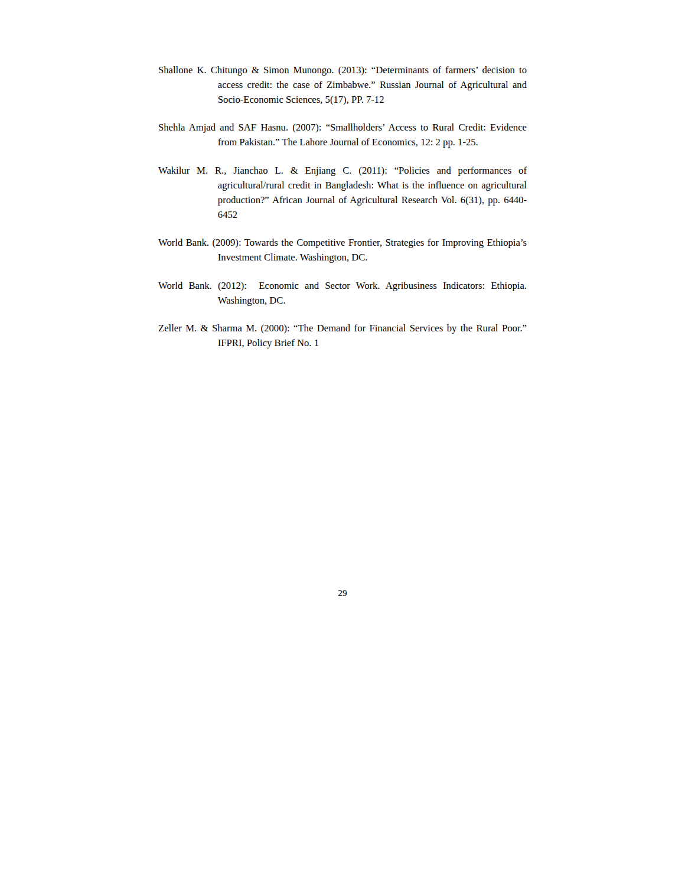Shallone K. Chitungo & Simon Munongo. (2013): “Determinants of farmers’ decision to access credit: the case of Zimbabwe.” Russian Journal of Agricultural and Socio-Economic Sciences, 5(17), PP. 7-12
Shehla Amjad and SAF Hasnu. (2007): “Smallholders’ Access to Rural Credit: Evidence from Pakistan.” The Lahore Journal of Economics, 12: 2 pp. 1-25.
Wakilur M. R., Jianchao L. & Enjiang C. (2011): “Policies and performances of agricultural/rural credit in Bangladesh: What is the influence on agricultural production?” African Journal of Agricultural Research Vol. 6(31), pp. 6440-6452
World Bank. (2009): Towards the Competitive Frontier, Strategies for Improving Ethiopia’s Investment Climate. Washington, DC.
World Bank. (2012): Economic and Sector Work. Agribusiness Indicators: Ethiopia. Washington, DC.
Zeller M. & Sharma M. (2000): “The Demand for Financial Services by the Rural Poor.” IFPRI, Policy Brief No. 1
29